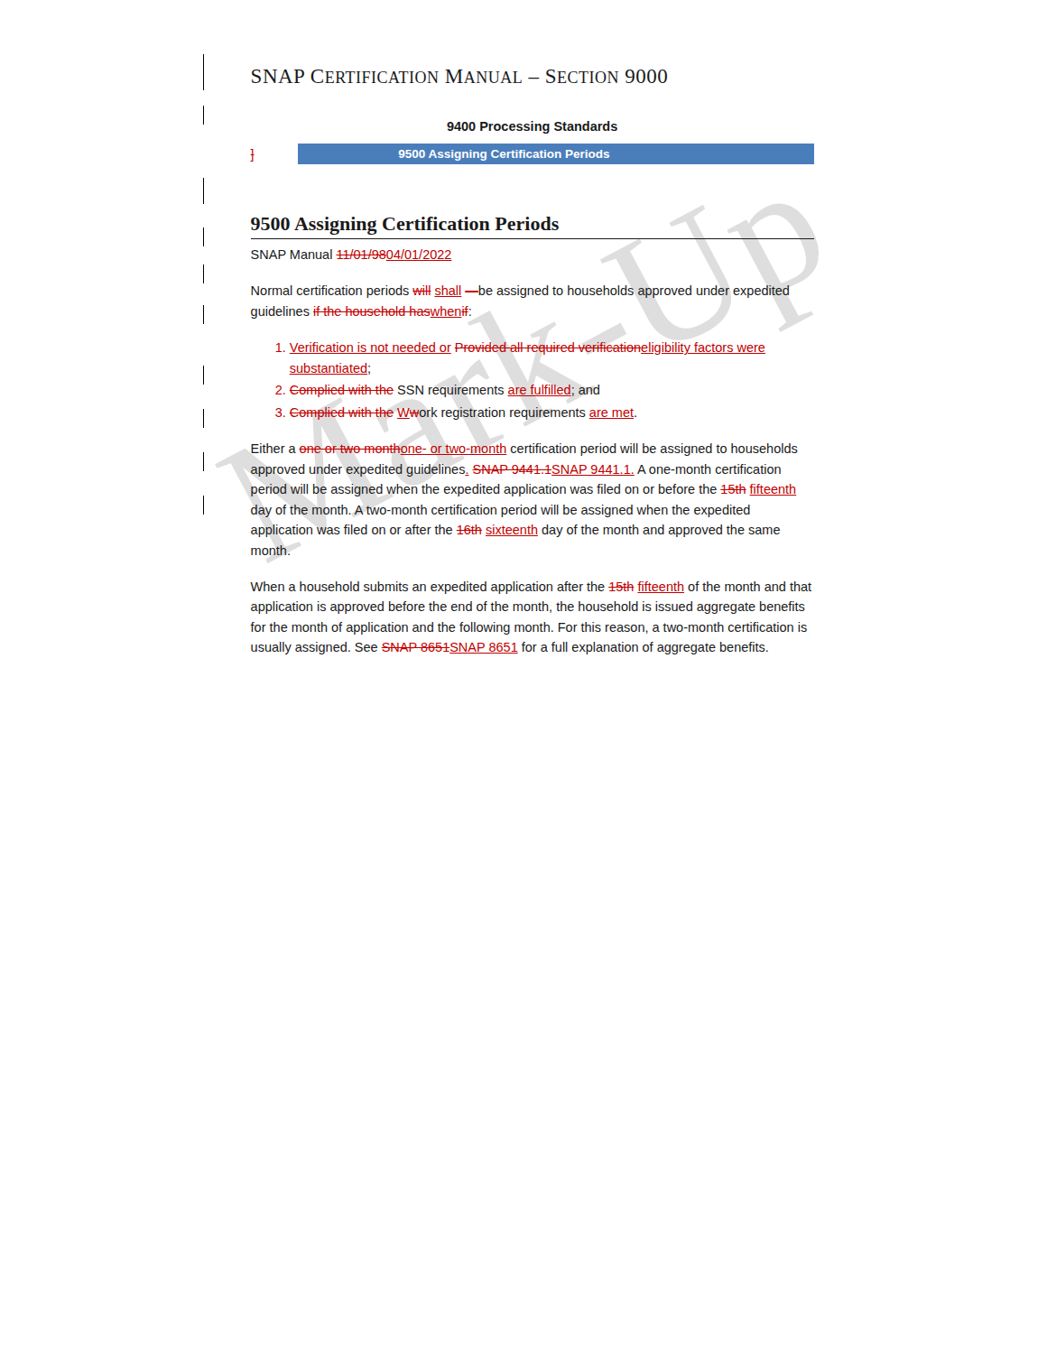Mark-Up
SNAP CERTIFICATION MANUAL – SECTION 9000
9400 Processing Standards
]
9500 Assigning Certification Periods
9500 Assigning Certification Periods
SNAP Manual 11/01/9804/01/2022
Normal certification periods will shall —be assigned to households approved under expedited guidelines if the household haswhenif:
Verification is not needed or Provided all required verificationeligibility factors were substantiated;
Complied with the SSN requirements are fulfilled; and
Complied with the Wwork registration requirements are met.
Either a one or two monthone- or two-month certification period will be assigned to households approved under expedited guidelines. SNAP 9441.1SNAP 9441.1. A one-month certification period will be assigned when the expedited application was filed on or before the 15th fifteenth day of the month. A two-month certification period will be assigned when the expedited application was filed on or after the 16th sixteenth day of the month and approved the same month.
When a household submits an expedited application after the 15th fifteenth of the month and that application is approved before the end of the month, the household is issued aggregate benefits for the month of application and the following month. For this reason, a two-month certification is usually assigned. See SNAP 8651SNAP 8651 for a full explanation of aggregate benefits.